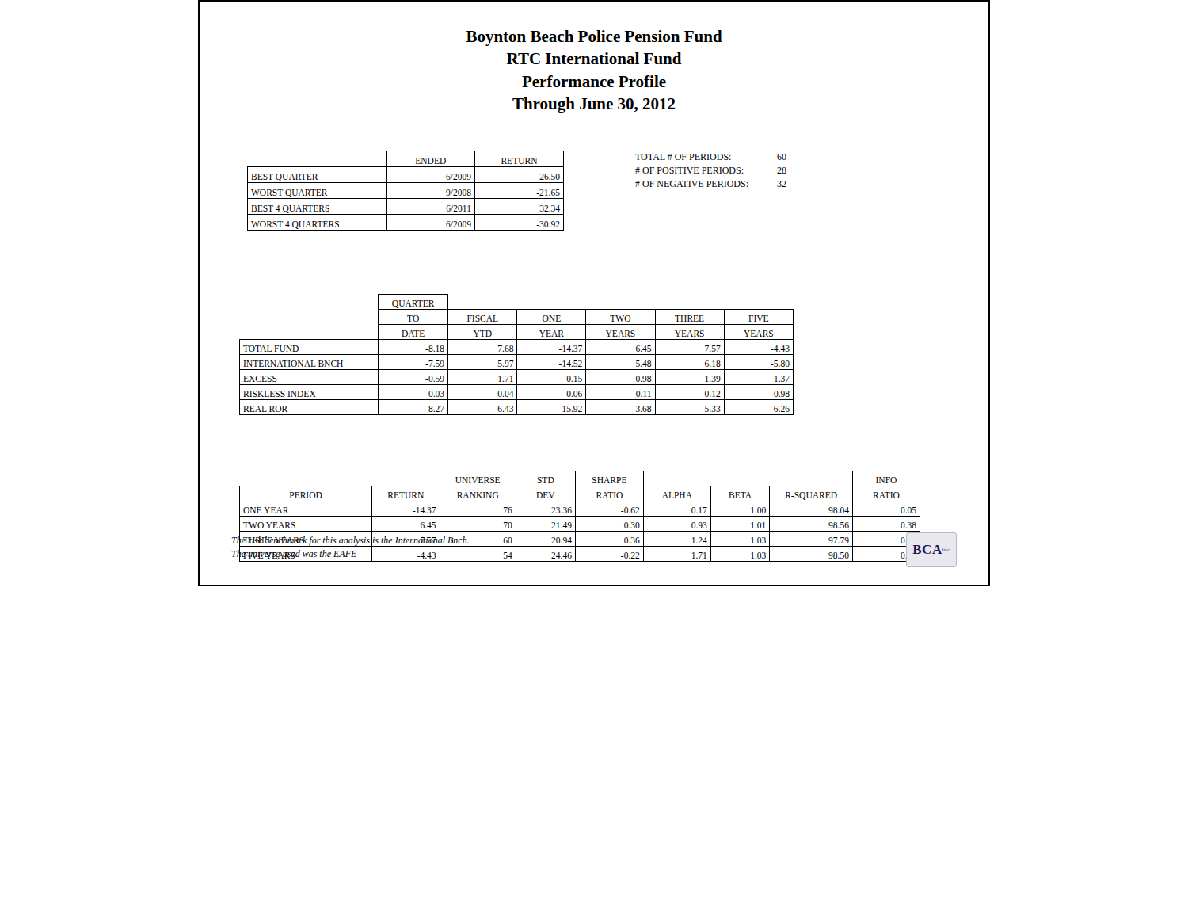Boynton Beach Police Pension Fund
RTC International Fund
Performance Profile
Through June 30, 2012
| | ENDED | RETURN |
| BEST QUARTER | 6/2009 | 26.50 |
| WORST QUARTER | 9/2008 | -21.65 |
| BEST 4 QUARTERS | 6/2011 | 32.34 |
| WORST 4 QUARTERS | 6/2009 | -30.92 |
| TOTAL # OF PERIODS: | 60 |
| # OF POSITIVE PERIODS: | 28 |
| # OF NEGATIVE PERIODS: | 32 |
| | QUARTER | | | | | |
| | TO | FISCAL | ONE | TWO | THREE | FIVE |
| | DATE | YTD | YEAR | YEARS | YEARS | YEARS |
| TOTAL FUND | -8.18 | 7.68 | -14.37 | 6.45 | 7.57 | -4.43 |
| INTERNATIONAL BNCH | -7.59 | 5.97 | -14.52 | 5.48 | 6.18 | -5.80 |
| EXCESS | -0.59 | 1.71 | 0.15 | 0.98 | 1.39 | 1.37 |
| RISKLESS INDEX | 0.03 | 0.04 | 0.06 | 0.11 | 0.12 | 0.98 |
| REAL ROR | -8.27 | 6.43 | -15.92 | 3.68 | 5.33 | -6.26 |
| | | UNIVERSE | STD | SHARPE | | | | INFO |
| PERIOD | RETURN | RANKING | DEV | RATIO | ALPHA | BETA | R-SQUARED | RATIO |
| ONE YEAR | -14.37 | 76 | 23.36 | -0.62 | 0.17 | 1.00 | 98.04 | 0.05 |
| TWO YEARS | 6.45 | 70 | 21.49 | 0.30 | 0.93 | 1.01 | 98.56 | 0.38 |
| THREE YEARS | 7.57 | 60 | 20.94 | 0.36 | 1.24 | 1.03 | 97.79 | 0.45 |
| FIVE YEARS | -4.43 | 54 | 24.46 | -0.22 | 1.71 | 1.03 | 98.50 | 0.51 |
The risk benchmark for this analysis is the International Bnch.
The universe used was the EAFE
BCAinc